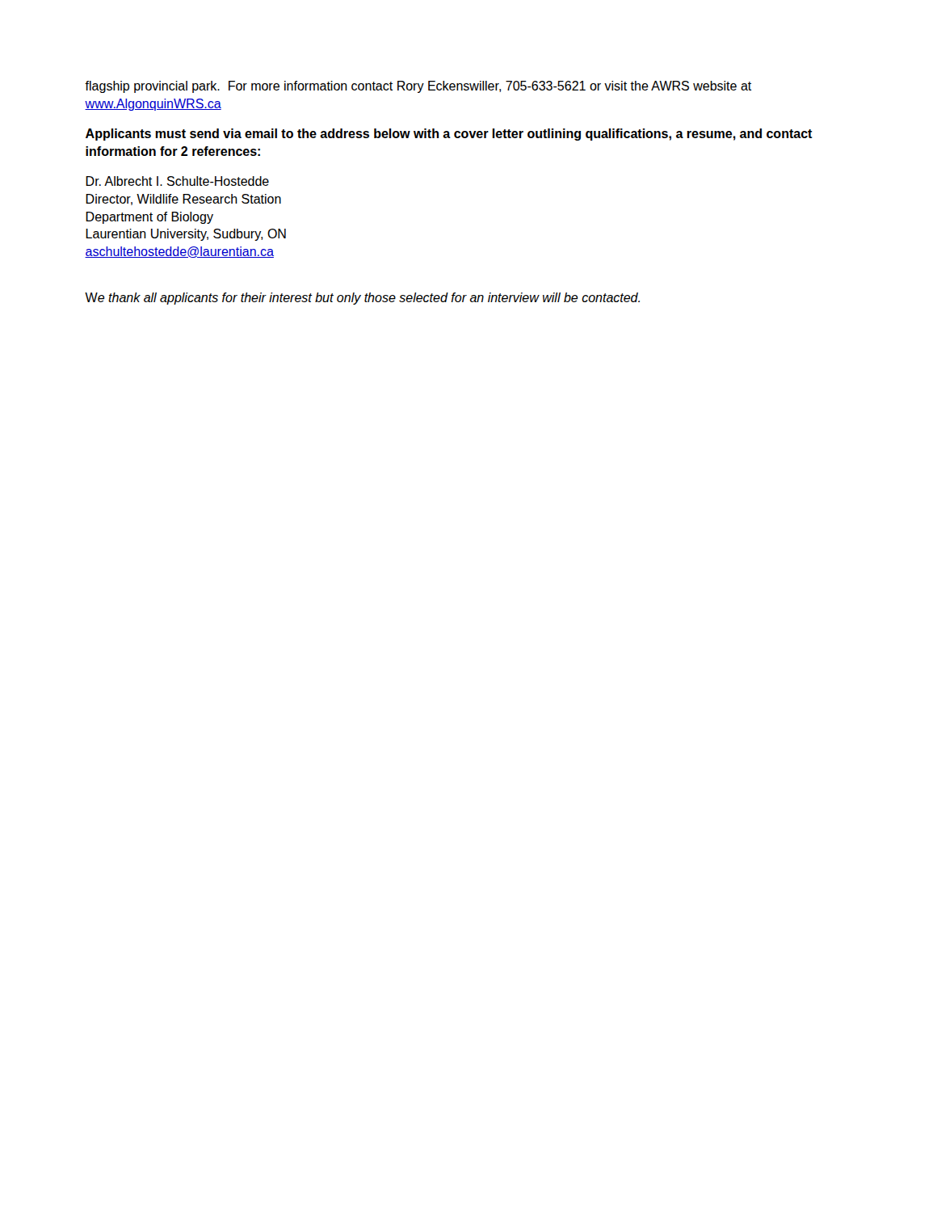flagship provincial park. For more information contact Rory Eckenswiller, 705-633-5621 or visit the AWRS website at www.AlgonquinWRS.ca
Applicants must send via email to the address below with a cover letter outlining qualifications, a resume, and contact information for 2 references:
Dr. Albrecht I. Schulte-Hostedde Director, Wildlife Research Station Department of Biology Laurentian University, Sudbury, ON aschultehostedde@laurentian.ca
We thank all applicants for their interest but only those selected for an interview will be contacted.